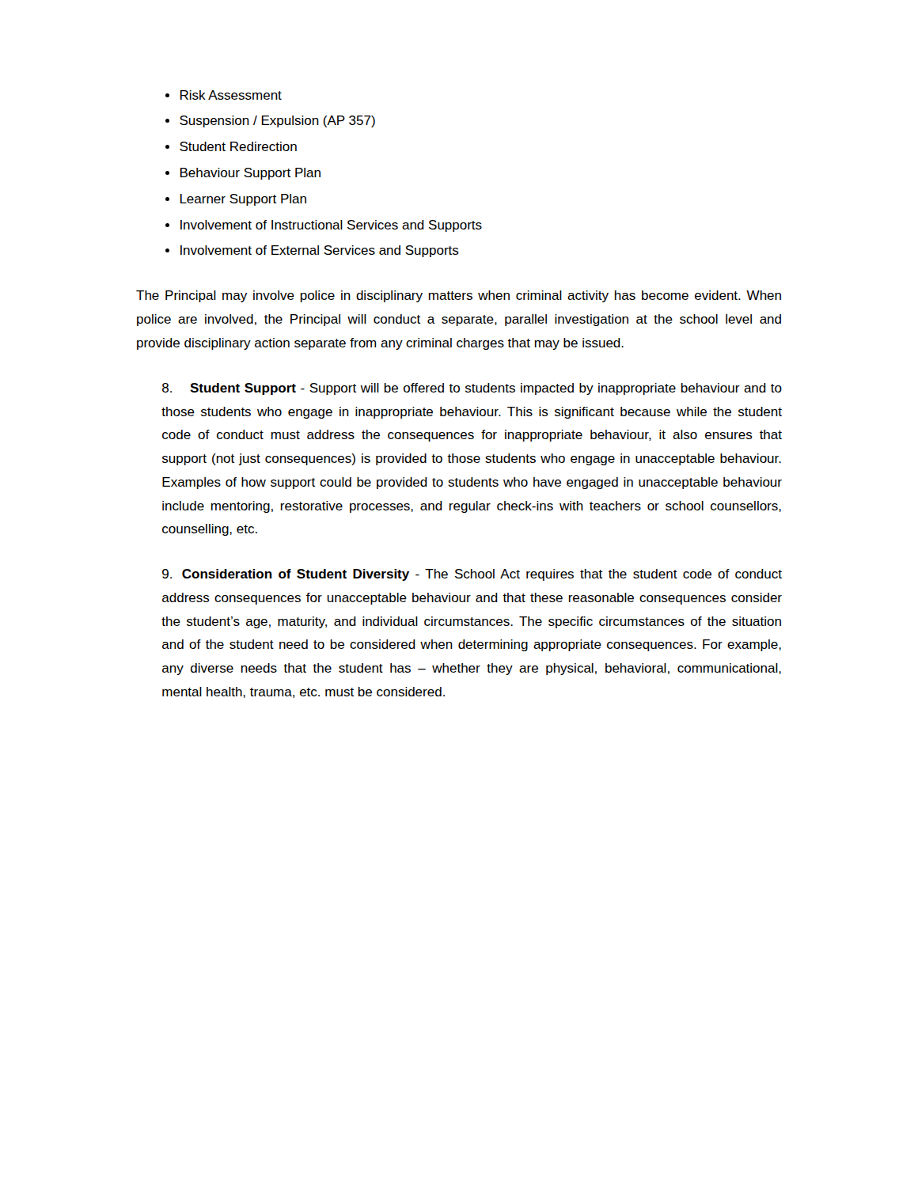Risk Assessment
Suspension / Expulsion (AP 357)
Student Redirection
Behaviour Support Plan
Learner Support Plan
Involvement of Instructional Services and Supports
Involvement of External Services and Supports
The Principal may involve police in disciplinary matters when criminal activity has become evident. When police are involved, the Principal will conduct a separate, parallel investigation at the school level and provide disciplinary action separate from any criminal charges that may be issued.
8. Student Support ‐ Support will be offered to students impacted by inappropriate behaviour and to those students who engage in inappropriate behaviour. This is significant because while the student code of conduct must address the consequences for inappropriate behaviour, it also ensures that support (not just consequences) is provided to those students who engage in unacceptable behaviour. Examples of how support could be provided to students who have engaged in unacceptable behaviour include mentoring, restorative processes, and regular check‐ins with teachers or school counsellors, counselling, etc.
9. Consideration of Student Diversity ‐ The School Act requires that the student code of conduct address consequences for unacceptable behaviour and that these reasonable consequences consider the student’s age, maturity, and individual circumstances. The specific circumstances of the situation and of the student need to be considered when determining appropriate consequences. For example, any diverse needs that the student has – whether they are physical, behavioral, communicational, mental health, trauma, etc. must be considered.